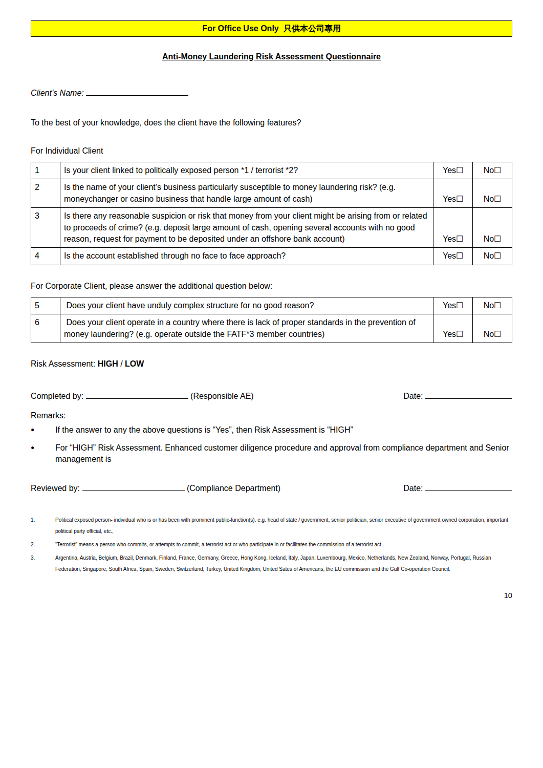For Office Use Only 只供本公司專用
Anti-Money Laundering Risk Assessment Questionnaire
Client’s Name:
To the best of your knowledge, does the client have the following features?
For Individual Client
| 1 | Is your client linked to politically exposed person *1 / terrorist *2? | Yes☐ | No☐ |
| 2 | Is the name of your client’s business particularly susceptible to money laundering risk? (e.g. moneychanger or casino business that handle large amount of cash) | Yes☐ | No☐ |
| 3 | Is there any reasonable suspicion or risk that money from your client might be arising from or related to proceeds of crime? (e.g. deposit large amount of cash, opening several accounts with no good reason, request for payment to be deposited under an offshore bank account) | Yes☐ | No☐ |
| 4 | Is the account established through no face to face approach? | Yes☐ | No☐ |
For Corporate Client, please answer the additional question below:
| 5 | Does your client have unduly complex structure for no good reason? | Yes☐ | No☐ |
| 6 | Does your client operate in a country where there is lack of proper standards in the prevention of money laundering? (e.g. operate outside the FATF*3 member countries) | Yes☐ | No☐ |
Risk Assessment: HIGH / LOW
Completed by: (Responsible AE) Date:
Remarks:
If the answer to any the above questions is “Yes”, then Risk Assessment is “HIGH”
For “HIGH” Risk Assessment. Enhanced customer diligence procedure and approval from compliance department and Senior management is
Reviewed by: (Compliance Department) Date:
Political exposed person- individual who is or has been with prominent public-function(s). e.g. head of state / government, senior politician, senior executive of government owned corporation, important political party official, etc.,
“Terrorist” means a person who commits, or attempts to commit, a terrorist act or who participate in or facilitates the commission of a terrorist act.
Argentina, Austria, Belgium, Brazil, Denmark, Finland, France, Germany, Greece, Hong Kong, Iceland, Italy, Japan, Luxembourg, Mexico, Netherlands, New Zealand, Norway, Portugal, Russian Federation, Singapore, South Africa, Spain, Sweden, Switzerland, Turkey, United Kingdom, United Sates of Americans, the EU commission and the Gulf Co-operation Council.
10